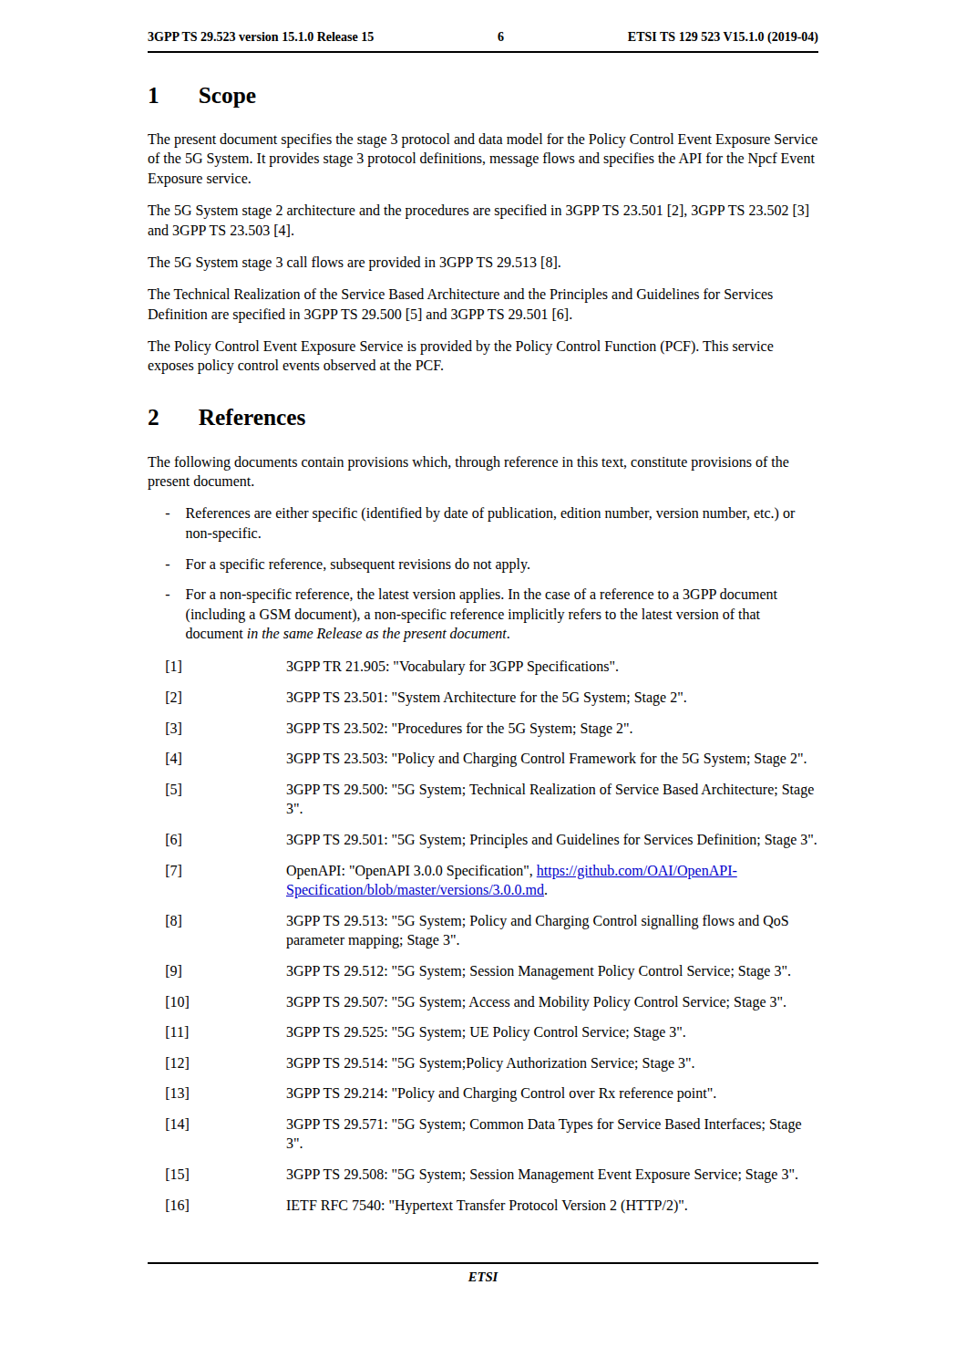3GPP TS 29.523 version 15.1.0 Release 15 6 ETSI TS 129 523 V15.1.0 (2019-04)
1 Scope
The present document specifies the stage 3 protocol and data model for the Policy Control Event Exposure Service of the 5G System. It provides stage 3 protocol definitions, message flows and specifies the API for the Npcf Event Exposure service.
The 5G System stage 2 architecture and the procedures are specified in 3GPP TS 23.501 [2], 3GPP TS 23.502 [3] and 3GPP TS 23.503 [4].
The 5G System stage 3 call flows are provided in 3GPP TS 29.513 [8].
The Technical Realization of the Service Based Architecture and the Principles and Guidelines for Services Definition are specified in 3GPP TS 29.500 [5] and 3GPP TS 29.501 [6].
The Policy Control Event Exposure Service is provided by the Policy Control Function (PCF). This service exposes policy control events observed at the PCF.
2 References
The following documents contain provisions which, through reference in this text, constitute provisions of the present document.
References are either specific (identified by date of publication, edition number, version number, etc.) or non-specific.
For a specific reference, subsequent revisions do not apply.
For a non-specific reference, the latest version applies. In the case of a reference to a 3GPP document (including a GSM document), a non-specific reference implicitly refers to the latest version of that document in the same Release as the present document.
[1] 3GPP TR 21.905: "Vocabulary for 3GPP Specifications".
[2] 3GPP TS 23.501: "System Architecture for the 5G System; Stage 2".
[3] 3GPP TS 23.502: "Procedures for the 5G System; Stage 2".
[4] 3GPP TS 23.503: "Policy and Charging Control Framework for the 5G System; Stage 2".
[5] 3GPP TS 29.500: "5G System; Technical Realization of Service Based Architecture; Stage 3".
[6] 3GPP TS 29.501: "5G System; Principles and Guidelines for Services Definition; Stage 3".
[7] OpenAPI: "OpenAPI 3.0.0 Specification", https://github.com/OAI/OpenAPI-Specification/blob/master/versions/3.0.0.md.
[8] 3GPP TS 29.513: "5G System; Policy and Charging Control signalling flows and QoS parameter mapping; Stage 3".
[9] 3GPP TS 29.512: "5G System; Session Management Policy Control Service; Stage 3".
[10] 3GPP TS 29.507: "5G System; Access and Mobility Policy Control Service; Stage 3".
[11] 3GPP TS 29.525: "5G System; UE Policy Control Service; Stage 3".
[12] 3GPP TS 29.514: "5G System;Policy Authorization Service; Stage 3".
[13] 3GPP TS 29.214: "Policy and Charging Control over Rx reference point".
[14] 3GPP TS 29.571: "5G System; Common Data Types for Service Based Interfaces; Stage 3".
[15] 3GPP TS 29.508: "5G System; Session Management Event Exposure Service; Stage 3".
[16] IETF RFC 7540: "Hypertext Transfer Protocol Version 2 (HTTP/2)".
ETSI